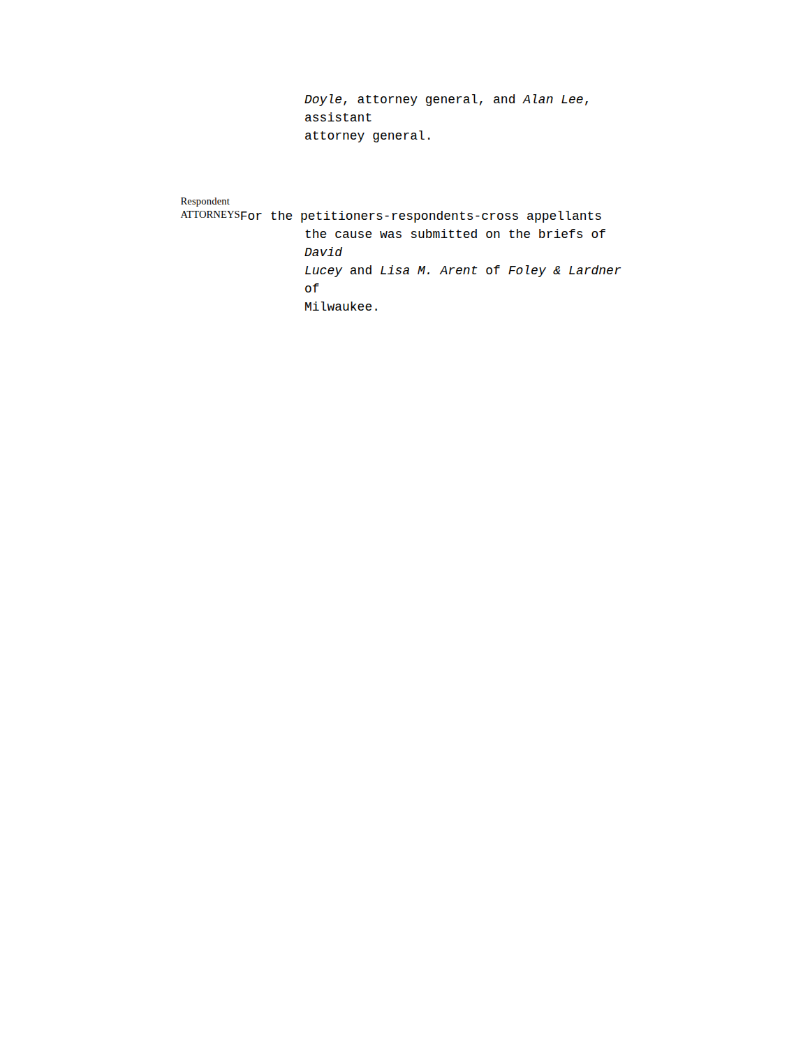Doyle, attorney general, and Alan Lee, assistant
attorney general.
Respondent
ATTORNEYS
For the petitioners-respondents-cross appellants
the cause was submitted on the briefs of David
Lucey and Lisa M. Arent of Foley & Lardner of
Milwaukee.